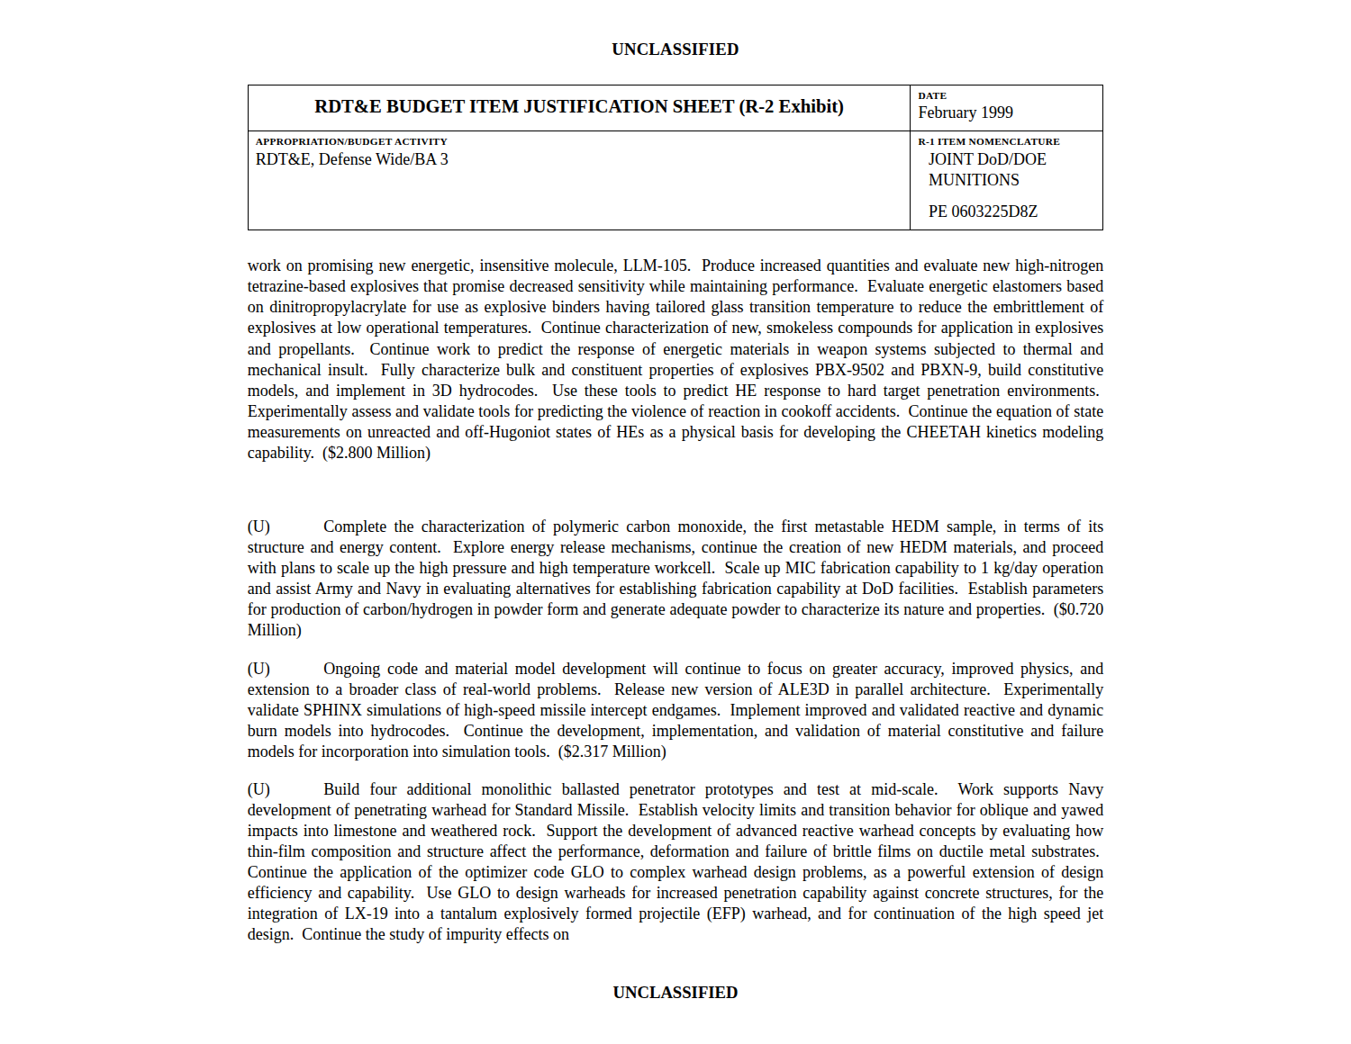UNCLASSIFIED
| RDT&E BUDGET ITEM JUSTIFICATION SHEET (R-2 Exhibit) | DATE February 1999 |
| APPROPRIATION/BUDGET ACTIVITY RDT&E, Defense Wide/BA 3 | R-1 ITEM NOMENCLATURE JOINT DoD/DOE MUNITIONS PE 0603225D8Z |
work on promising new energetic, insensitive molecule, LLM-105. Produce increased quantities and evaluate new high-nitrogen tetrazine-based explosives that promise decreased sensitivity while maintaining performance. Evaluate energetic elastomers based on dinitropropylacrylate for use as explosive binders having tailored glass transition temperature to reduce the embrittlement of explosives at low operational temperatures. Continue characterization of new, smokeless compounds for application in explosives and propellants. Continue work to predict the response of energetic materials in weapon systems subjected to thermal and mechanical insult. Fully characterize bulk and constituent properties of explosives PBX-9502 and PBXN-9, build constitutive models, and implement in 3D hydrocodes. Use these tools to predict HE response to hard target penetration environments. Experimentally assess and validate tools for predicting the violence of reaction in cookoff accidents. Continue the equation of state measurements on unreacted and off-Hugoniot states of HEs as a physical basis for developing the CHEETAH kinetics modeling capability. ($2.800 Million)
(U) Complete the characterization of polymeric carbon monoxide, the first metastable HEDM sample, in terms of its structure and energy content. Explore energy release mechanisms, continue the creation of new HEDM materials, and proceed with plans to scale up the high pressure and high temperature workcell. Scale up MIC fabrication capability to 1 kg/day operation and assist Army and Navy in evaluating alternatives for establishing fabrication capability at DoD facilities. Establish parameters for production of carbon/hydrogen in powder form and generate adequate powder to characterize its nature and properties. ($0.720 Million)
(U) Ongoing code and material model development will continue to focus on greater accuracy, improved physics, and extension to a broader class of real-world problems. Release new version of ALE3D in parallel architecture. Experimentally validate SPHINX simulations of high-speed missile intercept endgames. Implement improved and validated reactive and dynamic burn models into hydrocodes. Continue the development, implementation, and validation of material constitutive and failure models for incorporation into simulation tools. ($2.317 Million)
(U) Build four additional monolithic ballasted penetrator prototypes and test at mid-scale. Work supports Navy development of penetrating warhead for Standard Missile. Establish velocity limits and transition behavior for oblique and yawed impacts into limestone and weathered rock. Support the development of advanced reactive warhead concepts by evaluating how thin-film composition and structure affect the performance, deformation and failure of brittle films on ductile metal substrates. Continue the application of the optimizer code GLO to complex warhead design problems, as a powerful extension of design efficiency and capability. Use GLO to design warheads for increased penetration capability against concrete structures, for the integration of LX-19 into a tantalum explosively formed projectile (EFP) warhead, and for continuation of the high speed jet design. Continue the study of impurity effects on
UNCLASSIFIED